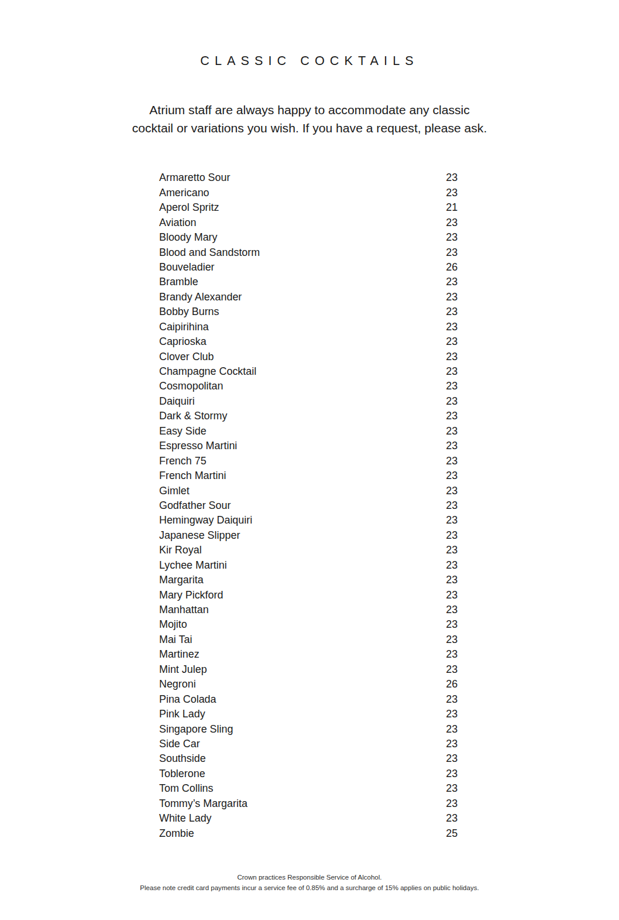Classic Cocktails
Atrium staff are always happy to accommodate any classic cocktail or variations you wish. If you have a request, please ask.
| Armaretto Sour | 23 |
| Americano | 23 |
| Aperol Spritz | 21 |
| Aviation | 23 |
| Bloody Mary | 23 |
| Blood and Sandstorm | 23 |
| Bouveladier | 26 |
| Bramble | 23 |
| Brandy Alexander | 23 |
| Bobby Burns | 23 |
| Caipirihina | 23 |
| Caprioska | 23 |
| Clover Club | 23 |
| Champagne Cocktail | 23 |
| Cosmopolitan | 23 |
| Daiquiri | 23 |
| Dark & Stormy | 23 |
| Easy Side | 23 |
| Espresso Martini | 23 |
| French 75 | 23 |
| French Martini | 23 |
| Gimlet | 23 |
| Godfather Sour | 23 |
| Hemingway Daiquiri | 23 |
| Japanese Slipper | 23 |
| Kir Royal | 23 |
| Lychee Martini | 23 |
| Margarita | 23 |
| Mary Pickford | 23 |
| Manhattan | 23 |
| Mojito | 23 |
| Mai Tai | 23 |
| Martinez | 23 |
| Mint Julep | 23 |
| Negroni | 26 |
| Pina Colada | 23 |
| Pink Lady | 23 |
| Singapore Sling | 23 |
| Side Car | 23 |
| Southside | 23 |
| Toblerone | 23 |
| Tom Collins | 23 |
| Tommy’s Margarita | 23 |
| White Lady | 23 |
| Zombie | 25 |
Crown practices Responsible Service of Alcohol.
Please note credit card payments incur a service fee of 0.85% and a surcharge of 15% applies on public holidays.